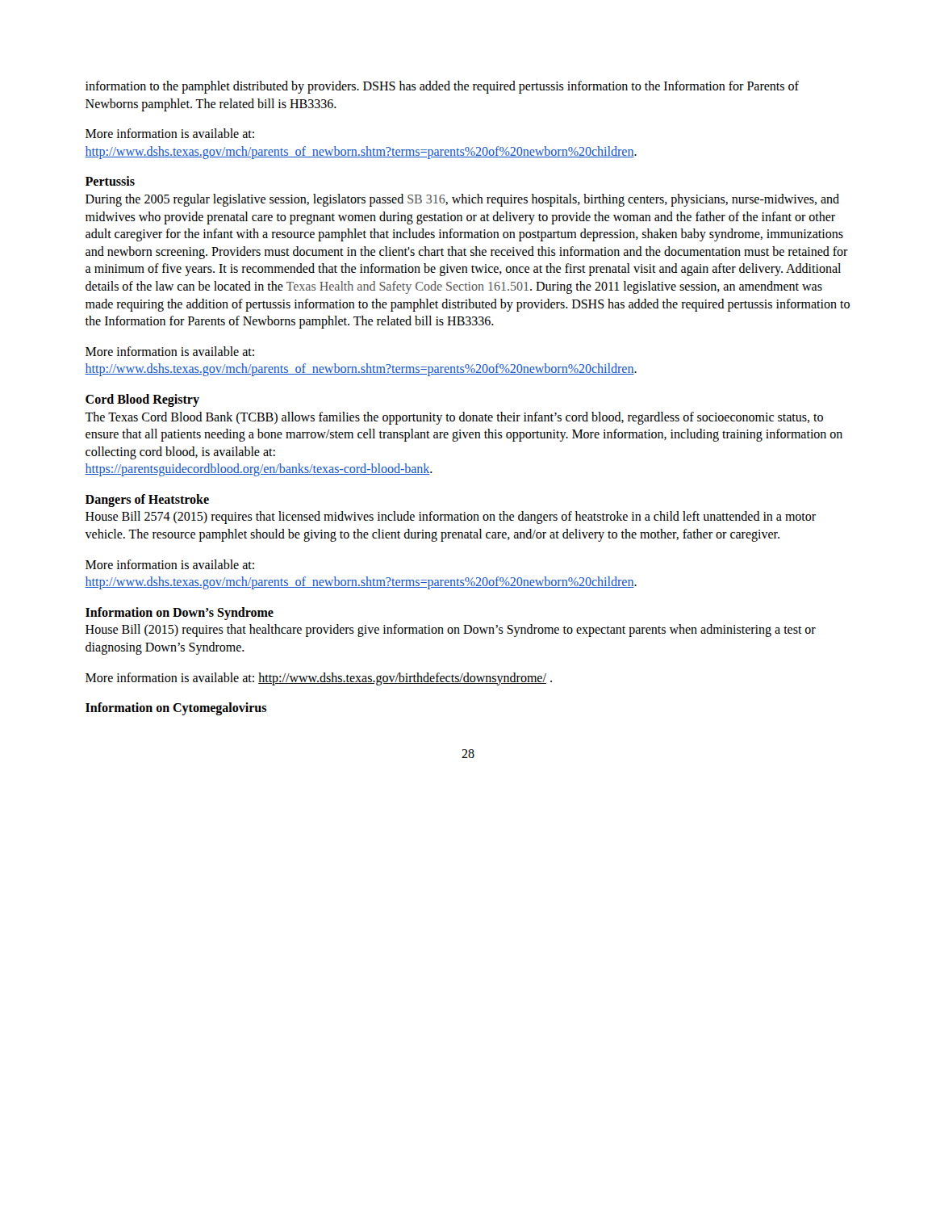information to the pamphlet distributed by providers. DSHS has added the required pertussis information to the Information for Parents of Newborns pamphlet. The related bill is HB3336.
More information is available at:
http://www.dshs.texas.gov/mch/parents_of_newborn.shtm?terms=parents%20of%20newborn%20children.
Pertussis
During the 2005 regular legislative session, legislators passed SB 316, which requires hospitals, birthing centers, physicians, nurse-midwives, and midwives who provide prenatal care to pregnant women during gestation or at delivery to provide the woman and the father of the infant or other adult caregiver for the infant with a resource pamphlet that includes information on postpartum depression, shaken baby syndrome, immunizations and newborn screening. Providers must document in the client's chart that she received this information and the documentation must be retained for a minimum of five years. It is recommended that the information be given twice, once at the first prenatal visit and again after delivery. Additional details of the law can be located in the Texas Health and Safety Code Section 161.501. During the 2011 legislative session, an amendment was made requiring the addition of pertussis information to the pamphlet distributed by providers. DSHS has added the required pertussis information to the Information for Parents of Newborns pamphlet. The related bill is HB3336.
More information is available at:
http://www.dshs.texas.gov/mch/parents_of_newborn.shtm?terms=parents%20of%20newborn%20children.
Cord Blood Registry
The Texas Cord Blood Bank (TCBB) allows families the opportunity to donate their infant’s cord blood, regardless of socioeconomic status, to ensure that all patients needing a bone marrow/stem cell transplant are given this opportunity. More information, including training information on collecting cord blood, is available at:
https://parentsguidecordblood.org/en/banks/texas-cord-blood-bank.
Dangers of Heatstroke
House Bill 2574 (2015) requires that licensed midwives include information on the dangers of heatstroke in a child left unattended in a motor vehicle. The resource pamphlet should be giving to the client during prenatal care, and/or at delivery to the mother, father or caregiver.
More information is available at:
http://www.dshs.texas.gov/mch/parents_of_newborn.shtm?terms=parents%20of%20newborn%20children.
Information on Down’s Syndrome
House Bill (2015) requires that healthcare providers give information on Down’s Syndrome to expectant parents when administering a test or diagnosing Down’s Syndrome.
More information is available at: http://www.dshs.texas.gov/birthdefects/downsyndrome/ .
Information on Cytomegalovirus
28